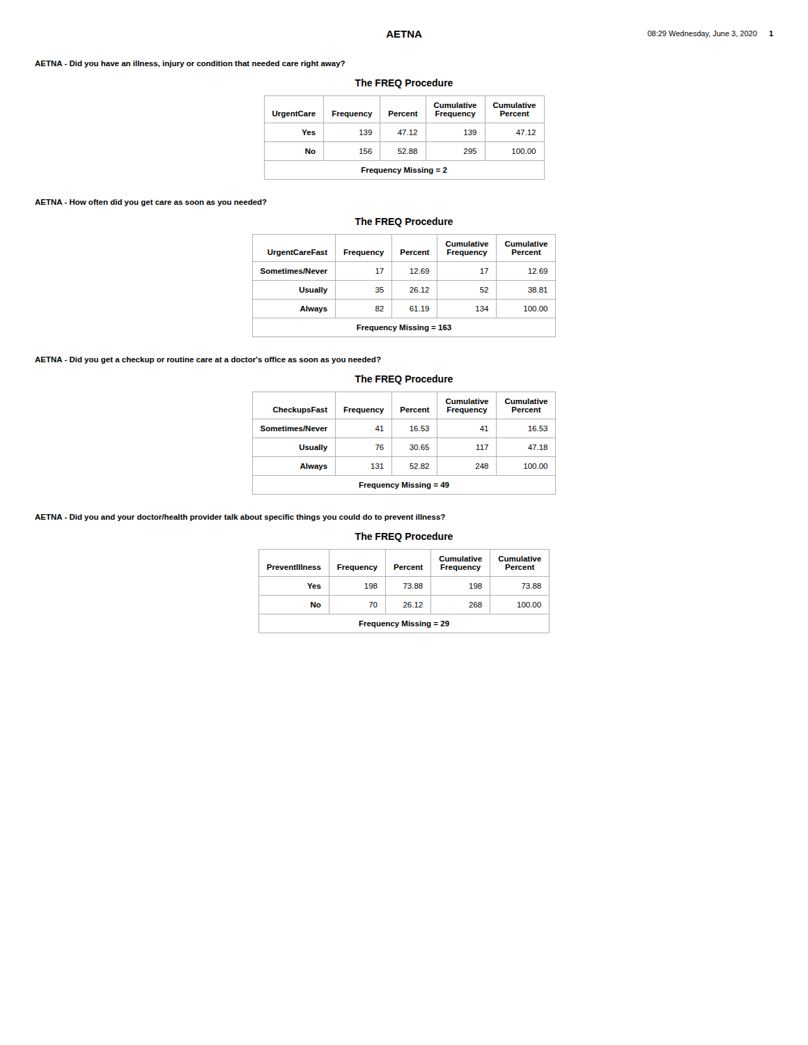AETNA 08:29 Wednesday, June 3, 2020 1
AETNA - Did you have an illness, injury or condition that needed care right away?
The FREQ Procedure
| UrgentCare | Frequency | Percent | Cumulative Frequency | Cumulative Percent |
| --- | --- | --- | --- | --- |
| Yes | 139 | 47.12 | 139 | 47.12 |
| No | 156 | 52.88 | 295 | 100.00 |
| Frequency Missing = 2 |
AETNA - How often did you get care as soon as you needed?
The FREQ Procedure
| UrgentCareFast | Frequency | Percent | Cumulative Frequency | Cumulative Percent |
| --- | --- | --- | --- | --- |
| Sometimes/Never | 17 | 12.69 | 17 | 12.69 |
| Usually | 35 | 26.12 | 52 | 38.81 |
| Always | 82 | 61.19 | 134 | 100.00 |
| Frequency Missing = 163 |
AETNA - Did you get a checkup or routine care at a doctor's office as soon as you needed?
The FREQ Procedure
| CheckupsFast | Frequency | Percent | Cumulative Frequency | Cumulative Percent |
| --- | --- | --- | --- | --- |
| Sometimes/Never | 41 | 16.53 | 41 | 16.53 |
| Usually | 76 | 30.65 | 117 | 47.18 |
| Always | 131 | 52.82 | 248 | 100.00 |
| Frequency Missing = 49 |
AETNA - Did you and your doctor/health provider talk about specific things you could do to prevent illness?
The FREQ Procedure
| PreventIllness | Frequency | Percent | Cumulative Frequency | Cumulative Percent |
| --- | --- | --- | --- | --- |
| Yes | 198 | 73.88 | 198 | 73.88 |
| No | 70 | 26.12 | 268 | 100.00 |
| Frequency Missing = 29 |